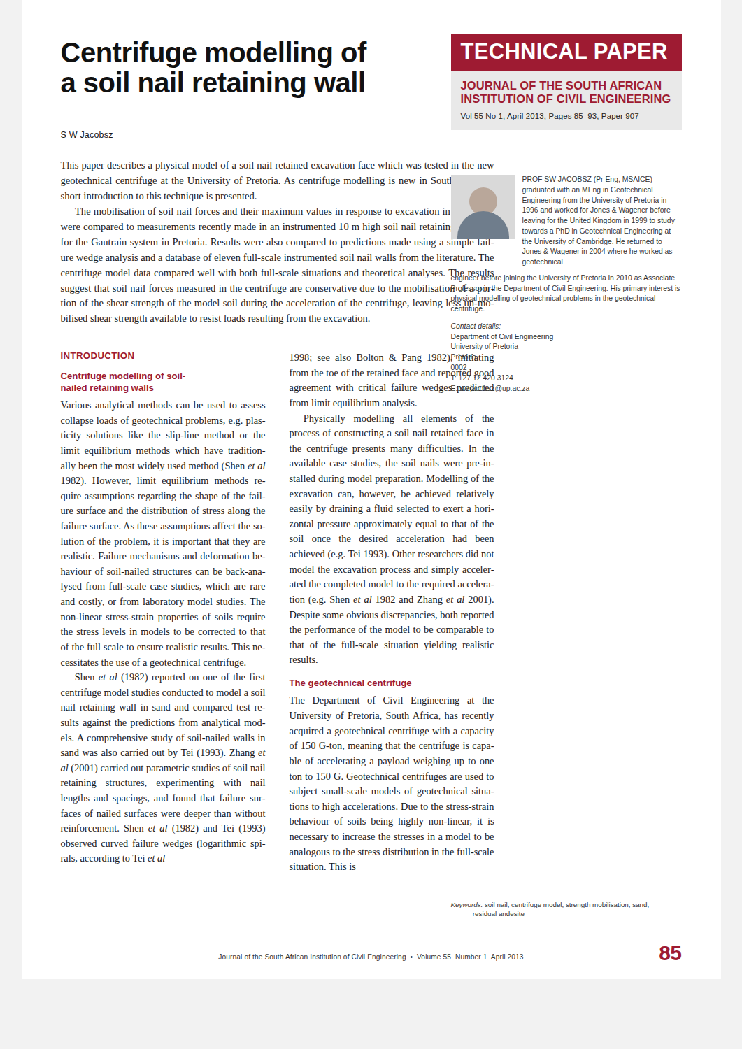Centrifuge modelling of
a soil nail retaining wall
S W Jacobsz
TECHNICAL PAPER
JOURNAL OF THE SOUTH AFRICAN
INSTITUTION OF CIVIL ENGINEERING
Vol 55 No 1, April 2013, Pages 85–93, Paper 907
This paper describes a physical model of a soil nail retained excavation face which was tested in the new geotechnical centrifuge at the University of Pretoria. As centrifuge modelling is new in South Africa, a short introduction to this technique is presented.
The mobilisation of soil nail forces and their maximum values in response to excavation in the model were compared to measurements recently made in an instrumented 10 m high soil nail retaining structure for the Gautrain system in Pretoria. Results were also compared to predictions made using a simple failure wedge analysis and a database of eleven full-scale instrumented soil nail walls from the literature. The centrifuge model data compared well with both full-scale situations and theoretical analyses. The results suggest that soil nail forces measured in the centrifuge are conservative due to the mobilisation of a portion of the shear strength of the model soil during the acceleration of the centrifuge, leaving less un-mobilised shear strength available to resist loads resulting from the excavation.
PROF SW JACOBSZ (Pr Eng, MSAICE) graduated with an MEng in Geotechnical Engineering from the University of Pretoria in 1996 and worked for Jones & Wagener before leaving for the United Kingdom in 1999 to study towards a PhD in Geotechnical Engineering at the University of Cambridge. He returned to Jones & Wagener in 2004 where he worked as geotechnical
engineer before joining the University of Pretoria in 2010 as Associate Professor in the Department of Civil Engineering. His primary interest is physical modelling of geotechnical problems in the geotechnical centrifuge.
Contact details:
Department of Civil Engineering
University of Pretoria
Pretoria
0002
T: +27 12 420 3124
E: sw.jacobsz@up.ac.za
Introduction
Centrifuge modelling of soil-
nailed retaining walls
Various analytical methods can be used to assess collapse loads of geotechnical problems, e.g. plasticity solutions like the slip-line method or the limit equilibrium methods which have traditionally been the most widely used method (Shen et al 1982). However, limit equilibrium methods require assumptions regarding the shape of the failure surface and the distribution of stress along the failure surface. As these assumptions affect the solution of the problem, it is important that they are realistic. Failure mechanisms and deformation behaviour of soil-nailed structures can be back-analysed from full-scale case studies, which are rare and costly, or from laboratory model studies. The non-linear stress-strain properties of soils require the stress levels in models to be corrected to that of the full scale to ensure realistic results. This necessitates the use of a geotechnical centrifuge.
Shen et al (1982) reported on one of the first centrifuge model studies conducted to model a soil nail retaining wall in sand and compared test results against the predictions from analytical models. A comprehensive study of soil-nailed walls in sand was also carried out by Tei (1993). Zhang et al (2001) carried out parametric studies of soil nail retaining structures, experimenting with nail lengths and spacings, and found that failure surfaces of nailed surfaces were deeper than without reinforcement. Shen et al (1982) and Tei (1993) observed curved failure wedges (logarithmic spirals, according to Tei et al
1998; see also Bolton & Pang 1982), initiating from the toe of the retained face and reported good agreement with critical failure wedges predicted from limit equilibrium analysis.
Physically modelling all elements of the process of constructing a soil nail retained face in the centrifuge presents many difficulties. In the available case studies, the soil nails were pre-installed during model preparation. Modelling of the excavation can, however, be achieved relatively easily by draining a fluid selected to exert a horizontal pressure approximately equal to that of the soil once the desired acceleration had been achieved (e.g. Tei 1993). Other researchers did not model the excavation process and simply accelerated the completed model to the required acceleration (e.g. Shen et al 1982 and Zhang et al 2001). Despite some obvious discrepancies, both reported the performance of the model to be comparable to that of the full-scale situation yielding realistic results.
The geotechnical centrifuge
The Department of Civil Engineering at the University of Pretoria, South Africa, has recently acquired a geotechnical centrifuge with a capacity of 150 G-ton, meaning that the centrifuge is capable of accelerating a payload weighing up to one ton to 150 G. Geotechnical centrifuges are used to subject small-scale models of geotechnical situations to high accelerations. Due to the stress-strain behaviour of soils being highly non-linear, it is necessary to increase the stresses in a model to be analogous to the stress distribution in the full-scale situation. This is
Keywords: soil nail, centrifuge model, strength mobilisation, sand, residual andesite
Journal of the South African Institution of Civil Engineering • Volume 55 Number 1 April 2013
85